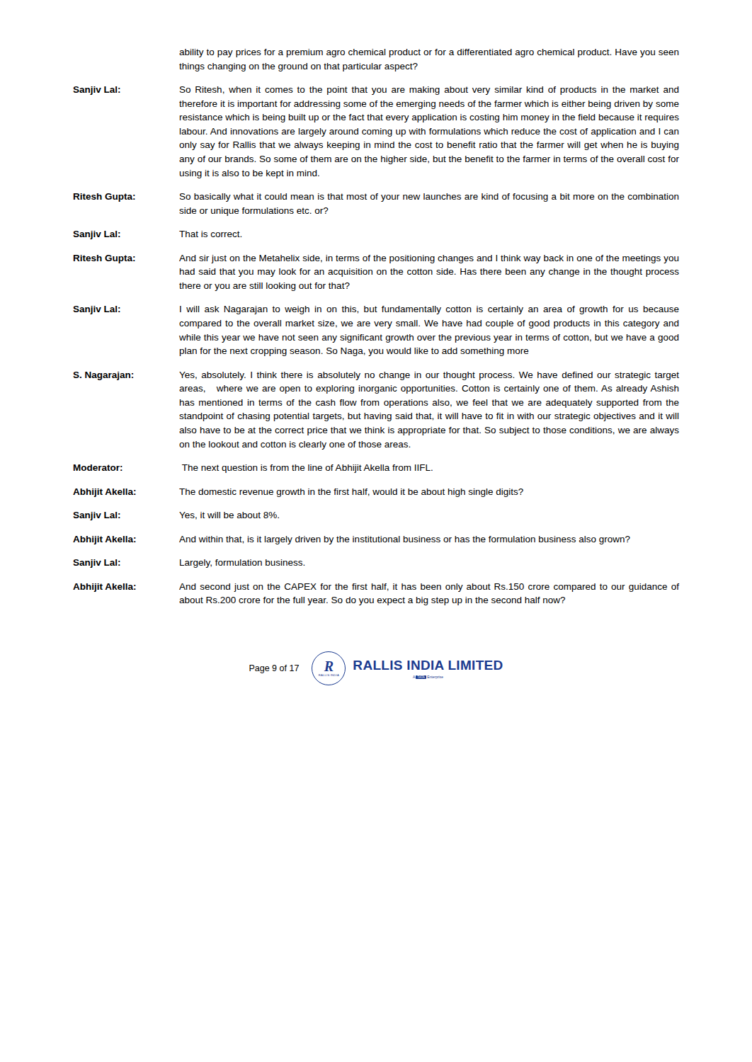| | ability to pay prices for a premium agro chemical product or for a differentiated agro chemical product. Have you seen things changing on the ground on that particular aspect? |
| Sanjiv Lal: | So Ritesh, when it comes to the point that you are making about very similar kind of products in the market and therefore it is important for addressing some of the emerging needs of the farmer which is either being driven by some resistance which is being built up or the fact that every application is costing him money in the field because it requires labour. And innovations are largely around coming up with formulations which reduce the cost of application and I can only say for Rallis that we always keeping in mind the cost to benefit ratio that the farmer will get when he is buying any of our brands. So some of them are on the higher side, but the benefit to the farmer in terms of the overall cost for using it is also to be kept in mind. |
| Ritesh Gupta: | So basically what it could mean is that most of your new launches are kind of focusing a bit more on the combination side or unique formulations etc. or? |
| Sanjiv Lal: | That is correct. |
| Ritesh Gupta: | And sir just on the Metahelix side, in terms of the positioning changes and I think way back in one of the meetings you had said that you may look for an acquisition on the cotton side. Has there been any change in the thought process there or you are still looking out for that? |
| Sanjiv Lal: | I will ask Nagarajan to weigh in on this, but fundamentally cotton is certainly an area of growth for us because compared to the overall market size, we are very small. We have had couple of good products in this category and while this year we have not seen any significant growth over the previous year in terms of cotton, but we have a good plan for the next cropping season. So Naga, you would like to add something more |
| S. Nagarajan: | Yes, absolutely. I think there is absolutely no change in our thought process. We have defined our strategic target areas, where we are open to exploring inorganic opportunities. Cotton is certainly one of them. As already Ashish has mentioned in terms of the cash flow from operations also, we feel that we are adequately supported from the standpoint of chasing potential targets, but having said that, it will have to fit in with our strategic objectives and it will also have to be at the correct price that we think is appropriate for that. So subject to those conditions, we are always on the lookout and cotton is clearly one of those areas. |
| Moderator: | The next question is from the line of Abhijit Akella from IIFL. |
| Abhijit Akella: | The domestic revenue growth in the first half, would it be about high single digits? |
| Sanjiv Lal: | Yes, it will be about 8%. |
| Abhijit Akella: | And within that, is it largely driven by the institutional business or has the formulation business also grown? |
| Sanjiv Lal: | Largely, formulation business. |
| Abhijit Akella: | And second just on the CAPEX for the first half, it has been only about Rs.150 crore compared to our guidance of about Rs.200 crore for the full year. So do you expect a big step up in the second half now? |
Page 9 of 17
R
RALLIS INDIA
RALLIS INDIA LIMITED
A TATA Enterprise